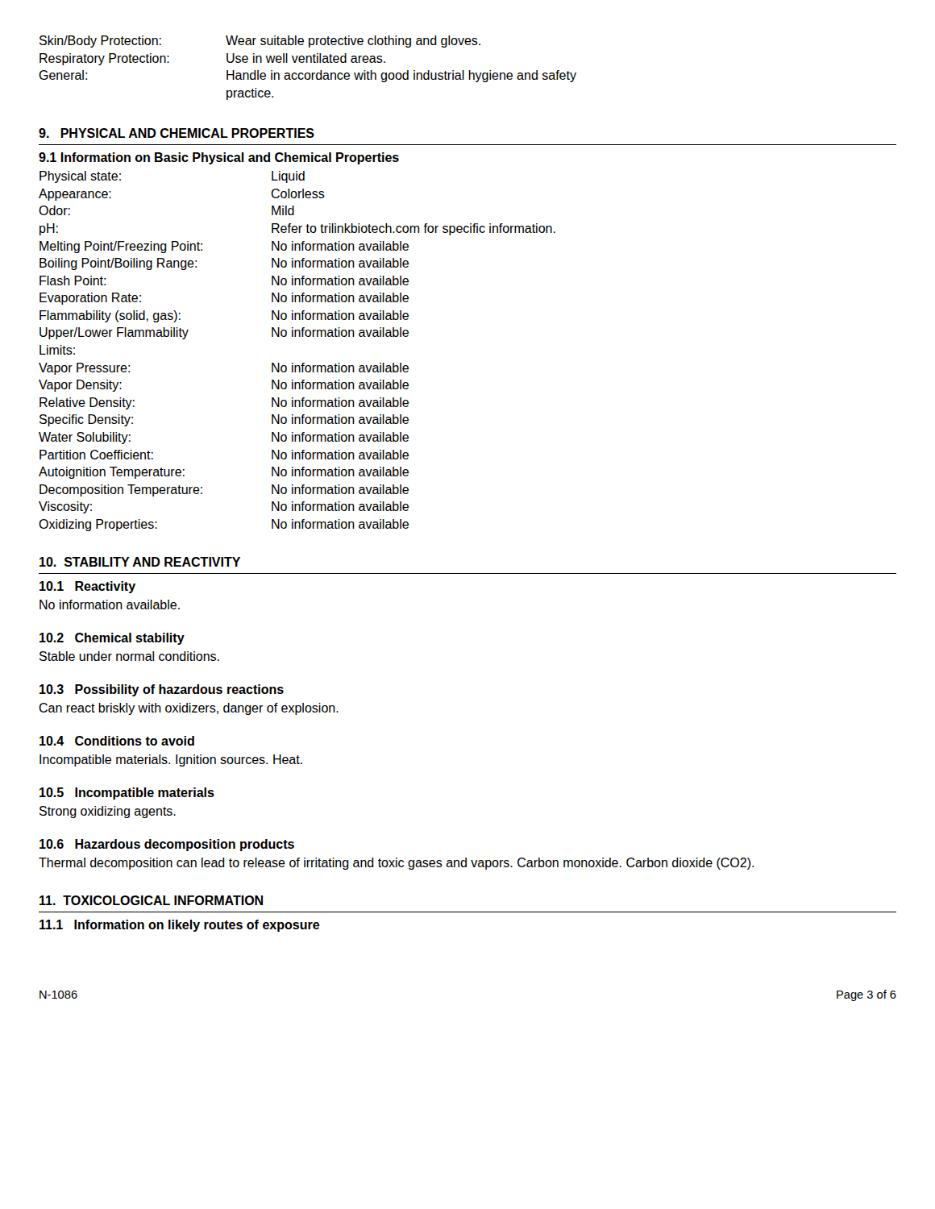Skin/Body Protection:
Wear suitable protective clothing and gloves.
Respiratory Protection:
Use in well ventilated areas.
General:
Handle in accordance with good industrial hygiene and safety practice.
9. PHYSICAL AND CHEMICAL PROPERTIES
9.1 Information on Basic Physical and Chemical Properties
| Physical state: | Liquid |
| Appearance: | Colorless |
| Odor: | Mild |
| pH: | Refer to trilinkbiotech.com for specific information. |
| Melting Point/Freezing Point: | No information available |
| Boiling Point/Boiling Range: | No information available |
| Flash Point: | No information available |
| Evaporation Rate: | No information available |
| Flammability (solid, gas): | No information available |
| Upper/Lower Flammability Limits: | No information available |
| Vapor Pressure: | No information available |
| Vapor Density: | No information available |
| Relative Density: | No information available |
| Specific Density: | No information available |
| Water Solubility: | No information available |
| Partition Coefficient: | No information available |
| Autoignition Temperature: | No information available |
| Decomposition Temperature: | No information available |
| Viscosity: | No information available |
| Oxidizing Properties: | No information available |
10. STABILITY AND REACTIVITY
10.1 Reactivity
No information available.
10.2 Chemical stability
Stable under normal conditions.
10.3 Possibility of hazardous reactions
Can react briskly with oxidizers, danger of explosion.
10.4 Conditions to avoid
Incompatible materials. Ignition sources. Heat.
10.5 Incompatible materials
Strong oxidizing agents.
10.6 Hazardous decomposition products
Thermal decomposition can lead to release of irritating and toxic gases and vapors. Carbon monoxide. Carbon dioxide (CO2).
11. TOXICOLOGICAL INFORMATION
11.1 Information on likely routes of exposure
N-1086 Page 3 of 6